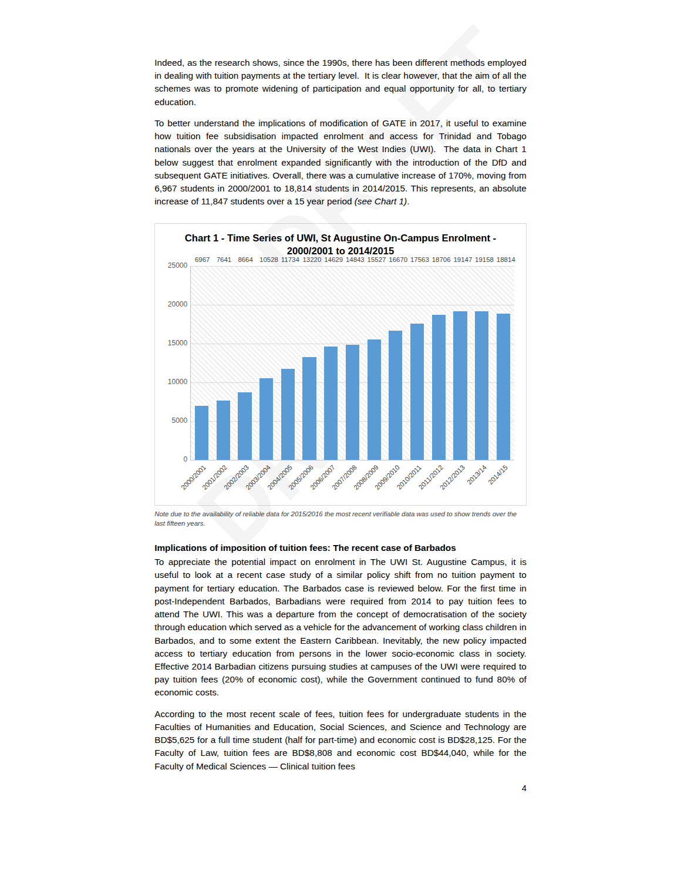DRAFT DRAFT
Indeed, as the research shows, since the 1990s, there has been different methods employed in dealing with tuition payments at the tertiary level. It is clear however, that the aim of all the schemes was to promote widening of participation and equal opportunity for all, to tertiary education.
To better understand the implications of modification of GATE in 2017, it useful to examine how tuition fee subsidisation impacted enrolment and access for Trinidad and Tobago nationals over the years at the University of the West Indies (UWI). The data in Chart 1 below suggest that enrolment expanded significantly with the introduction of the DfD and subsequent GATE initiatives. Overall, there was a cumulative increase of 170%, moving from 6,967 students in 2000/2001 to 18,814 students in 2014/2015. This represents, an absolute increase of 11,847 students over a 15 year period (see Chart 1).
Chart 1 - Time Series of UWI, St Augustine On-Campus Enrolment -
2000/2001 to 2014/2015
25000
20000
15000
10000
5000
0
6967
7641
8664
10528
11734
13220
14629
14843
15527
16670
17563
18706
19147
19158
18814
2000/2001
2001/2002
2002/2003
2003/2004
2004/2005
2005/2006
2006/2007
2007/2008
2008/2009
2009/2010
2010/2011
2011/2012
2012/2013
2013/14
2014/15
Note due to the availability of reliable data for 2015/2016 the most recent verifiable data was used to show trends over the last fifteen years.
Implications of imposition of tuition fees: The recent case of Barbados
To appreciate the potential impact on enrolment in The UWI St. Augustine Campus, it is useful to look at a recent case study of a similar policy shift from no tuition payment to payment for tertiary education. The Barbados case is reviewed below. For the first time in post-Independent Barbados, Barbadians were required from 2014 to pay tuition fees to attend The UWI. This was a departure from the concept of democratisation of the society through education which served as a vehicle for the advancement of working class children in Barbados, and to some extent the Eastern Caribbean. Inevitably, the new policy impacted access to tertiary education from persons in the lower socio-economic class in society. Effective 2014 Barbadian citizens pursuing studies at campuses of the UWI were required to pay tuition fees (20% of economic cost), while the Government continued to fund 80% of economic costs.
According to the most recent scale of fees, tuition fees for undergraduate students in the Faculties of Humanities and Education, Social Sciences, and Science and Technology are BD$5,625 for a full time student (half for part-time) and economic cost is BD$28,125. For the Faculty of Law, tuition fees are BD$8,808 and economic cost BD$44,040, while for the Faculty of Medical Sciences — Clinical tuition fees
4